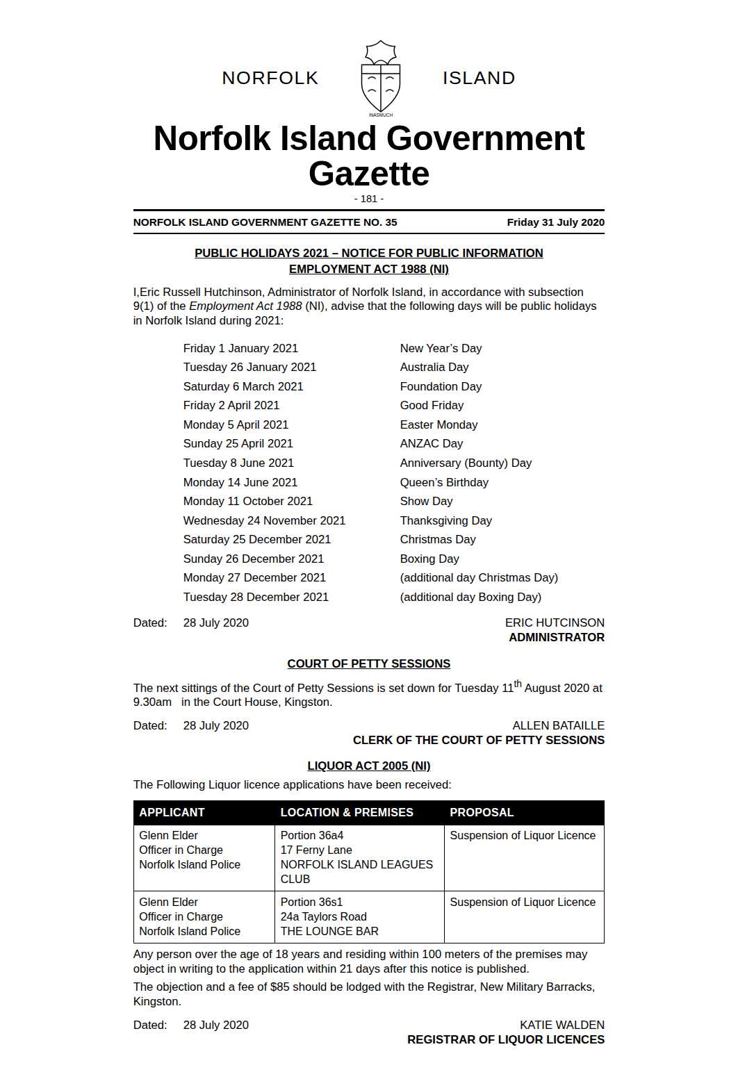NORFOLK ISLAND
Norfolk Island Government Gazette
- 181 -
NORFOLK ISLAND GOVERNMENT GAZETTE NO. 35 Friday 31 July 2020
PUBLIC HOLIDAYS 2021 – NOTICE FOR PUBLIC INFORMATION
EMPLOYMENT ACT 1988 (NI)
I,Eric Russell Hutchinson, Administrator of Norfolk Island, in accordance with subsection 9(1) of the Employment Act 1988 (NI), advise that the following days will be public holidays in Norfolk Island during 2021:
| Friday 1 January 2021 | New Year’s Day |
| Tuesday 26 January 2021 | Australia Day |
| Saturday 6 March 2021 | Foundation Day |
| Friday 2 April 2021 | Good Friday |
| Monday 5 April 2021 | Easter Monday |
| Sunday 25 April 2021 | ANZAC Day |
| Tuesday 8 June 2021 | Anniversary (Bounty) Day |
| Monday 14 June 2021 | Queen’s Birthday |
| Monday 11 October 2021 | Show Day |
| Wednesday 24 November 2021 | Thanksgiving Day |
| Saturday 25 December 2021 | Christmas Day |
| Sunday 26 December 2021 | Boxing Day |
| Monday 27 December 2021 | (additional day Christmas Day) |
| Tuesday 28 December 2021 | (additional day Boxing Day) |
Dated: 28 July 2020
ERIC HUTCINSON ADMINISTRATOR
COURT OF PETTY SESSIONS
The next sittings of the Court of Petty Sessions is set down for Tuesday 11th August 2020 at 9.30am in the Court House, Kingston.
Dated: 28 July 2020
ALLEN BATAILLE CLERK OF THE COURT OF PETTY SESSIONS
LIQUOR ACT 2005 (NI)
The Following Liquor licence applications have been received:
| APPLICANT | LOCATION & PREMISES | PROPOSAL |
| --- | --- | --- |
| Glenn Elder Officer in Charge Norfolk Island Police | Portion 36a4 17 Ferny Lane NORFOLK ISLAND LEAGUES CLUB | Suspension of Liquor Licence |
| Glenn Elder Officer in Charge Norfolk Island Police | Portion 36s1 24a Taylors Road THE LOUNGE BAR | Suspension of Liquor Licence |
Any person over the age of 18 years and residing within 100 meters of the premises may object in writing to the application within 21 days after this notice is published.
The objection and a fee of $85 should be lodged with the Registrar, New Military Barracks, Kingston.
Dated: 28 July 2020
KATIE WALDEN REGISTRAR OF LIQUOR LICENCES